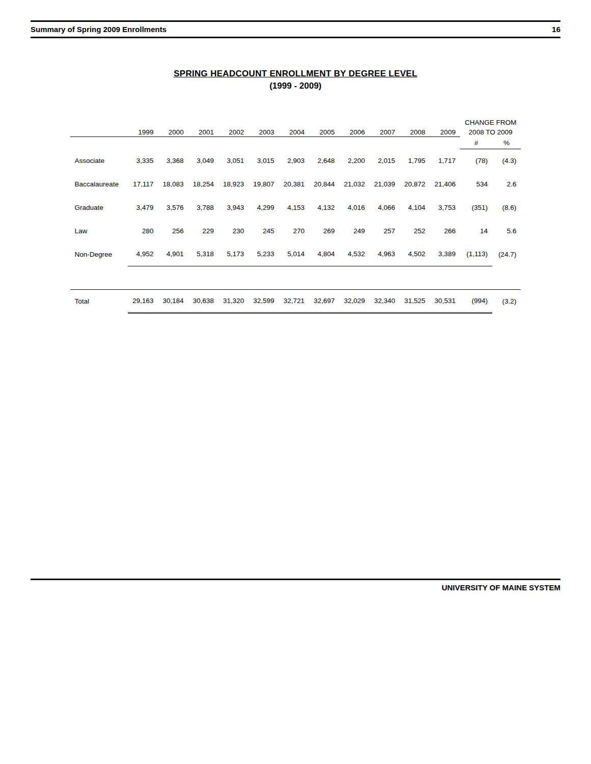Summary of Spring 2009 Enrollments 16
SPRING HEADCOUNT ENROLLMENT BY DEGREE LEVEL
(1999 - 2009)
| | | CHANGE FROM |
| --- | --- | --- |
| | 1999 | 2000 | 2001 | 2002 | 2003 | 2004 | 2005 | 2006 | 2007 | 2008 | 2009 | 2008 TO 2009 |
| | | # | % |
| Associate | 3,335 | 3,368 | 3,049 | 3,051 | 3,015 | 2,903 | 2,648 | 2,200 | 2,015 | 1,795 | 1,717 | (78) | (4.3) |
| Baccalaureate | 17,117 | 18,083 | 18,254 | 18,923 | 19,807 | 20,381 | 20,844 | 21,032 | 21,039 | 20,872 | 21,406 | 534 | 2.6 |
| Graduate | 3,479 | 3,576 | 3,788 | 3,943 | 4,299 | 4,153 | 4,132 | 4,016 | 4,066 | 4,104 | 3,753 | (351) | (8.6) |
| Law | 280 | 256 | 229 | 230 | 245 | 270 | 269 | 249 | 257 | 252 | 266 | 14 | 5.6 |
| Non-Degree | 4,952 | 4,901 | 5,318 | 5,173 | 5,233 | 5,014 | 4,804 | 4,532 | 4,963 | 4,502 | 3,389 | (1,113) | (24.7) |
| Total | 29,163 | 30,184 | 30,638 | 31,320 | 32,599 | 32,721 | 32,697 | 32,029 | 32,340 | 31,525 | 30,531 | (994) | (3.2) |
UNIVERSITY OF MAINE SYSTEM